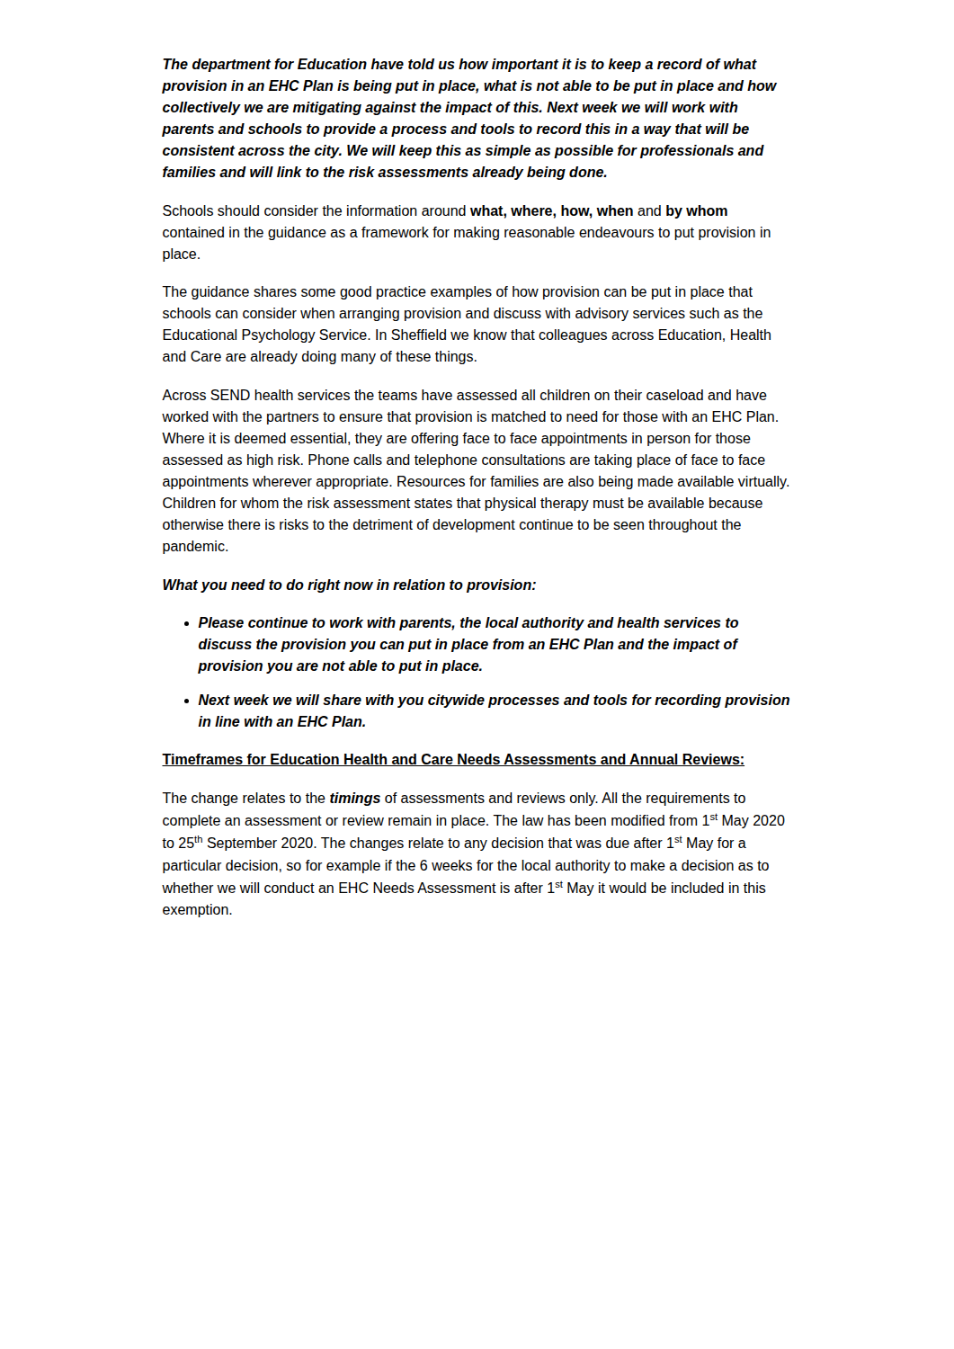The department for Education have told us how important it is to keep a record of what provision in an EHC Plan is being put in place, what is not able to be put in place and how collectively we are mitigating against the impact of this. Next week we will work with parents and schools to provide a process and tools to record this in a way that will be consistent across the city. We will keep this as simple as possible for professionals and families and will link to the risk assessments already being done.
Schools should consider the information around what, where, how, when and by whom contained in the guidance as a framework for making reasonable endeavours to put provision in place.
The guidance shares some good practice examples of how provision can be put in place that schools can consider when arranging provision and discuss with advisory services such as the Educational Psychology Service. In Sheffield we know that colleagues across Education, Health and Care are already doing many of these things.
Across SEND health services the teams have assessed all children on their caseload and have worked with the partners to ensure that provision is matched to need for those with an EHC Plan. Where it is deemed essential, they are offering face to face appointments in person for those assessed as high risk. Phone calls and telephone consultations are taking place of face to face appointments wherever appropriate. Resources for families are also being made available virtually. Children for whom the risk assessment states that physical therapy must be available because otherwise there is risks to the detriment of development continue to be seen throughout the pandemic.
What you need to do right now in relation to provision:
Please continue to work with parents, the local authority and health services to discuss the provision you can put in place from an EHC Plan and the impact of provision you are not able to put in place.
Next week we will share with you citywide processes and tools for recording provision in line with an EHC Plan.
Timeframes for Education Health and Care Needs Assessments and Annual Reviews:
The change relates to the timings of assessments and reviews only. All the requirements to complete an assessment or review remain in place. The law has been modified from 1st May 2020 to 25th September 2020. The changes relate to any decision that was due after 1st May for a particular decision, so for example if the 6 weeks for the local authority to make a decision as to whether we will conduct an EHC Needs Assessment is after 1st May it would be included in this exemption.